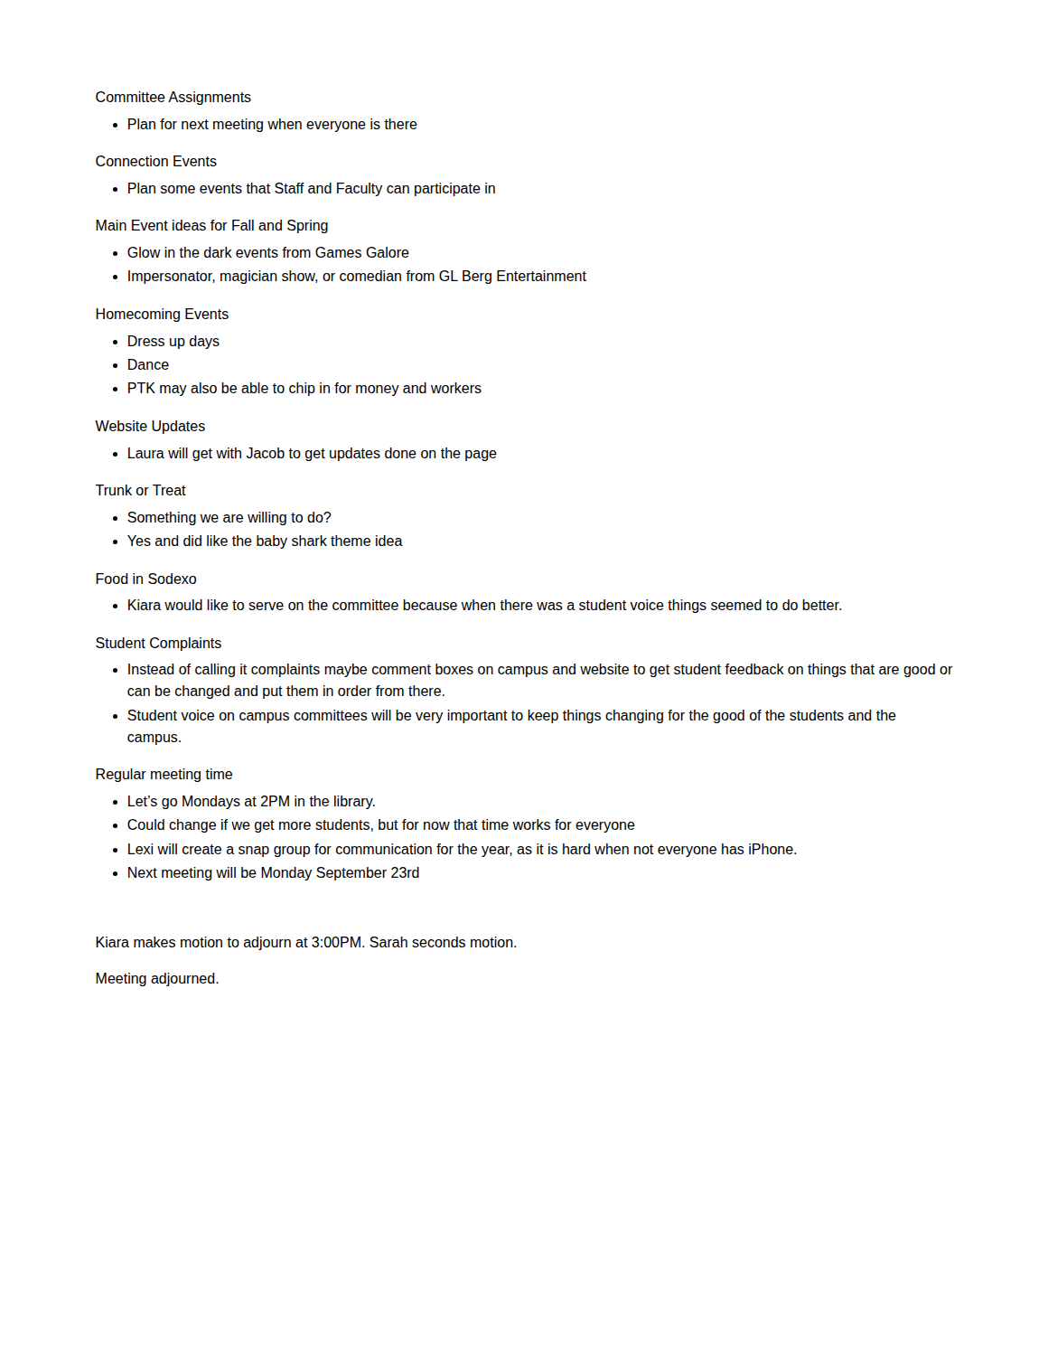Committee Assignments
Plan for next meeting when everyone is there
Connection Events
Plan some events that Staff and Faculty can participate in
Main Event ideas for Fall and Spring
Glow in the dark events from Games Galore
Impersonator, magician show, or comedian from GL Berg Entertainment
Homecoming Events
Dress up days
Dance
PTK may also be able to chip in for money and workers
Website Updates
Laura will get with Jacob to get updates done on the page
Trunk or Treat
Something we are willing to do?
Yes and did like the baby shark theme idea
Food in Sodexo
Kiara would like to serve on the committee because when there was a student voice things seemed to do better.
Student Complaints
Instead of calling it complaints maybe comment boxes on campus and website to get student feedback on things that are good or can be changed and put them in order from there.
Student voice on campus committees will be very important to keep things changing for the good of the students and the campus.
Regular meeting time
Let’s go Mondays at 2PM in the library.
Could change if we get more students, but for now that time works for everyone
Lexi will create a snap group for communication for the year, as it is hard when not everyone has iPhone.
Next meeting will be Monday September 23rd
Kiara makes motion to adjourn at 3:00PM. Sarah seconds motion.
Meeting adjourned.